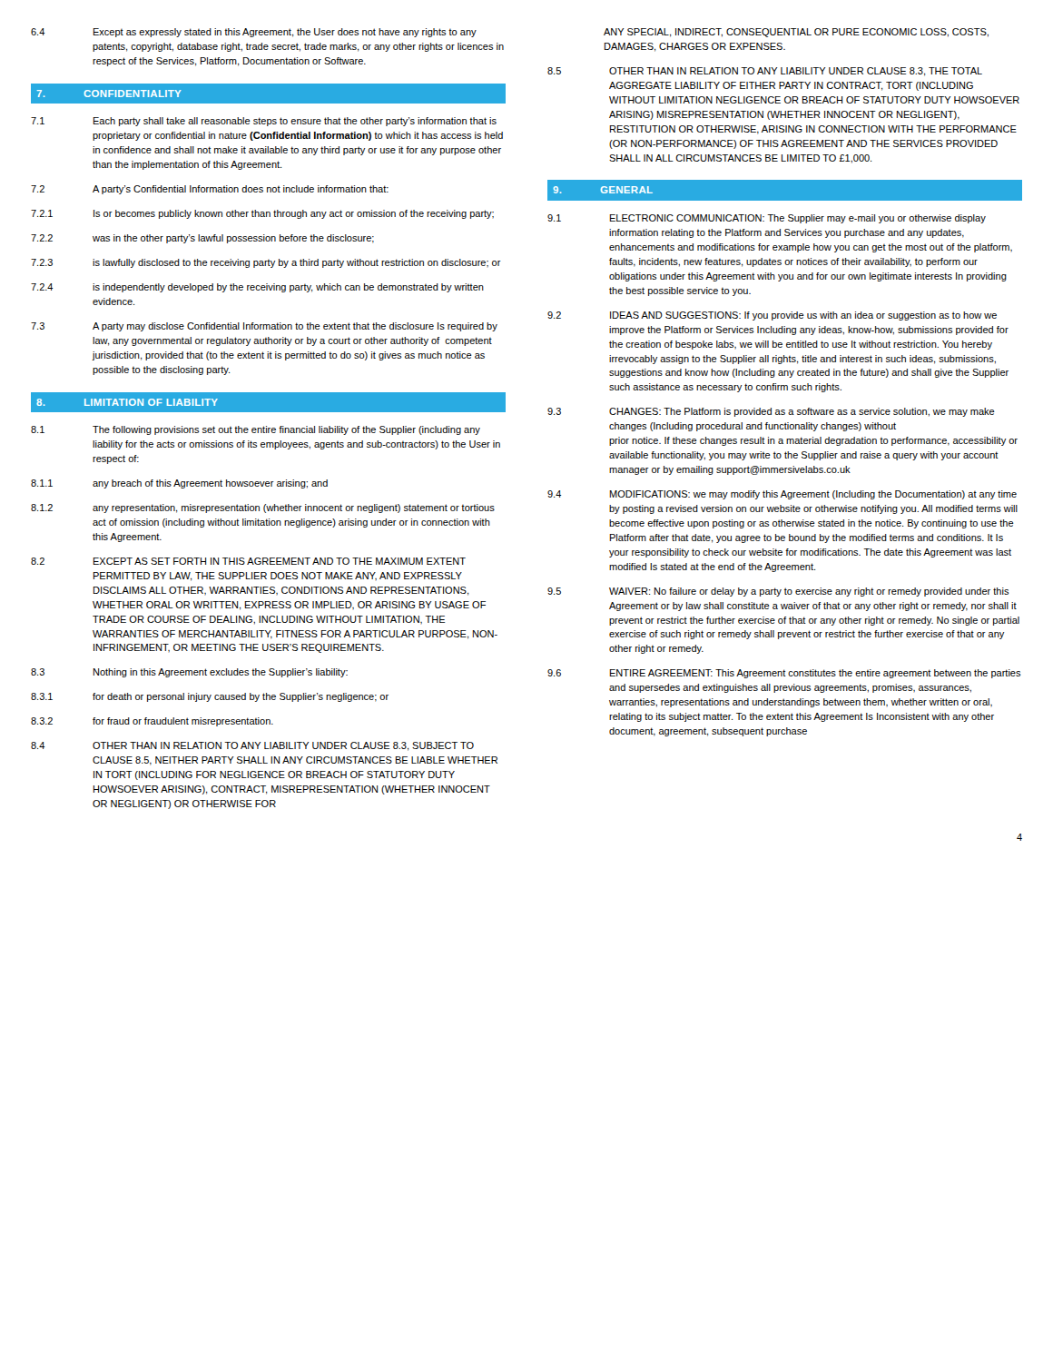6.4
Except as expressly stated in this Agreement, the User does not have any rights to any patents, copyright, database right, trade secret, trade marks, or any other rights or licences in respect of the Services, Platform, Documentation or Software.
7. CONFIDENTIALITY
7.1
Each party shall take all reasonable steps to ensure that the other party’s information that is proprietary or confidential in nature (Confidential Information) to which it has access is held in confidence and shall not make it available to any third party or use it for any purpose other than the implementation of this Agreement.
7.2
A party’s Confidential Information does not include information that:
7.2.1
Is or becomes publicly known other than through any act or omission of the receiving party;
7.2.2
was in the other party’s lawful possession before the disclosure;
7.2.3
is lawfully disclosed to the receiving party by a third party without restriction on disclosure; or
7.2.4
is independently developed by the receiving party, which can be demonstrated by written evidence.
7.3
A party may disclose Confidential Information to the extent that the disclosure Is required by law, any governmental or regulatory authority or by a court or other authority of competent jurisdiction, provided that (to the extent it is permitted to do so) it gives as much notice as possible to the disclosing party.
8. LIMITATION OF LIABILITY
8.1
The following provisions set out the entire financial liability of the Supplier (including any liability for the acts or omissions of its employees, agents and sub-contractors) to the User in respect of:
8.1.1
any breach of this Agreement howsoever arising; and
8.1.2
any representation, misrepresentation (whether innocent or negligent) statement or tortious act of omission (including without limitation negligence) arising under or in connection with this Agreement.
8.2
EXCEPT AS SET FORTH IN THIS AGREEMENT AND TO THE MAXIMUM EXTENT PERMITTED BY LAW, THE SUPPLIER DOES NOT MAKE ANY, AND EXPRESSLY DISCLAIMS ALL OTHER, WARRANTIES, CONDITIONS AND REPRESENTATIONS, WHETHER ORAL OR WRITTEN, EXPRESS OR IMPLIED, OR ARISING BY USAGE OF TRADE OR COURSE OF DEALING, INCLUDING WITHOUT LIMITATION, THE WARRANTIES OF MERCHANTABILITY, FITNESS FOR A PARTICULAR PURPOSE, NON-INFRINGEMENT, OR MEETING THE USER’S REQUIREMENTS.
8.3
Nothing in this Agreement excludes the Supplier’s liability:
8.3.1
for death or personal injury caused by the Supplier’s negligence; or
8.3.2
for fraud or fraudulent misrepresentation.
8.4
OTHER THAN IN RELATION TO ANY LIABILITY UNDER CLAUSE 8.3, SUBJECT TO CLAUSE 8.5, NEITHER PARTY SHALL IN ANY CIRCUMSTANCES BE LIABLE WHETHER IN TORT (INCLUDING FOR NEGLIGENCE OR BREACH OF STATUTORY DUTY HOWSOEVER ARISING), CONTRACT, MISREPRESENTATION (WHETHER INNOCENT OR NEGLIGENT) OR OTHERWISE FOR
ANY SPECIAL, INDIRECT, CONSEQUENTIAL OR PURE ECONOMIC LOSS, COSTS, DAMAGES, CHARGES OR EXPENSES.
8.5
OTHER THAN IN RELATION TO ANY LIABILITY UNDER CLAUSE 8.3, THE TOTAL AGGREGATE LIABILITY OF EITHER PARTY IN CONTRACT, TORT (INCLUDING WITHOUT LIMITATION NEGLIGENCE OR BREACH OF STATUTORY DUTY HOWSOEVER ARISING) MISREPRESENTATION (WHETHER INNOCENT OR NEGLIGENT), RESTITUTION OR OTHERWISE, ARISING IN CONNECTION WITH THE PERFORMANCE (OR NON-PERFORMANCE) OF THIS AGREEMENT AND THE SERVICES PROVIDED SHALL IN ALL CIRCUMSTANCES BE LIMITED TO £1,000.
9. GENERAL
9.1
ELECTRONIC COMMUNICATION: The Supplier may e-mail you or otherwise display information relating to the Platform and Services you purchase and any updates, enhancements and modifications for example how you can get the most out of the platform, faults, incidents, new features, updates or notices of their availability, to perform our obligations under this Agreement with you and for our own legitimate interests In providing the best possible service to you.
9.2
IDEAS AND SUGGESTIONS: If you provide us with an idea or suggestion as to how we improve the Platform or Services Including any ideas, know-how, submissions provided for the creation of bespoke labs, we will be entitled to use It without restriction. You hereby irrevocably assign to the Supplier all rights, title and interest in such ideas, submissions, suggestions and know how (Including any created in the future) and shall give the Supplier such assistance as necessary to confirm such rights.
9.3
CHANGES: The Platform is provided as a software as a service solution, we may make changes (Including procedural and functionality changes) without
prior notice. If these changes result in a material degradation to performance, accessibility or available functionality, you may write to the Supplier and raise a query with your account manager or by emailing support@immersivelabs.co.uk
9.4
MODIFICATIONS: we may modify this Agreement (Including the Documentation) at any time by posting a revised version on our website or otherwise notifying you. All modified terms will become effective upon posting or as otherwise stated in the notice. By continuing to use the Platform after that date, you agree to be bound by the modified terms and conditions. It Is your responsibility to check our website for modifications. The date this Agreement was last modified Is stated at the end of the Agreement.
9.5
WAIVER: No failure or delay by a party to exercise any right or remedy provided under this Agreement or by law shall constitute a waiver of that or any other right or remedy, nor shall it prevent or restrict the further exercise of that or any other right or remedy. No single or partial exercise of such right or remedy shall prevent or restrict the further exercise of that or any other right or remedy.
9.6
ENTIRE AGREEMENT: This Agreement constitutes the entire agreement between the parties
and supersedes and extinguishes all previous agreements, promises, assurances, warranties, representations and understandings between them, whether written or oral, relating to its subject matter. To the extent this Agreement Is Inconsistent with any other document, agreement, subsequent purchase
4